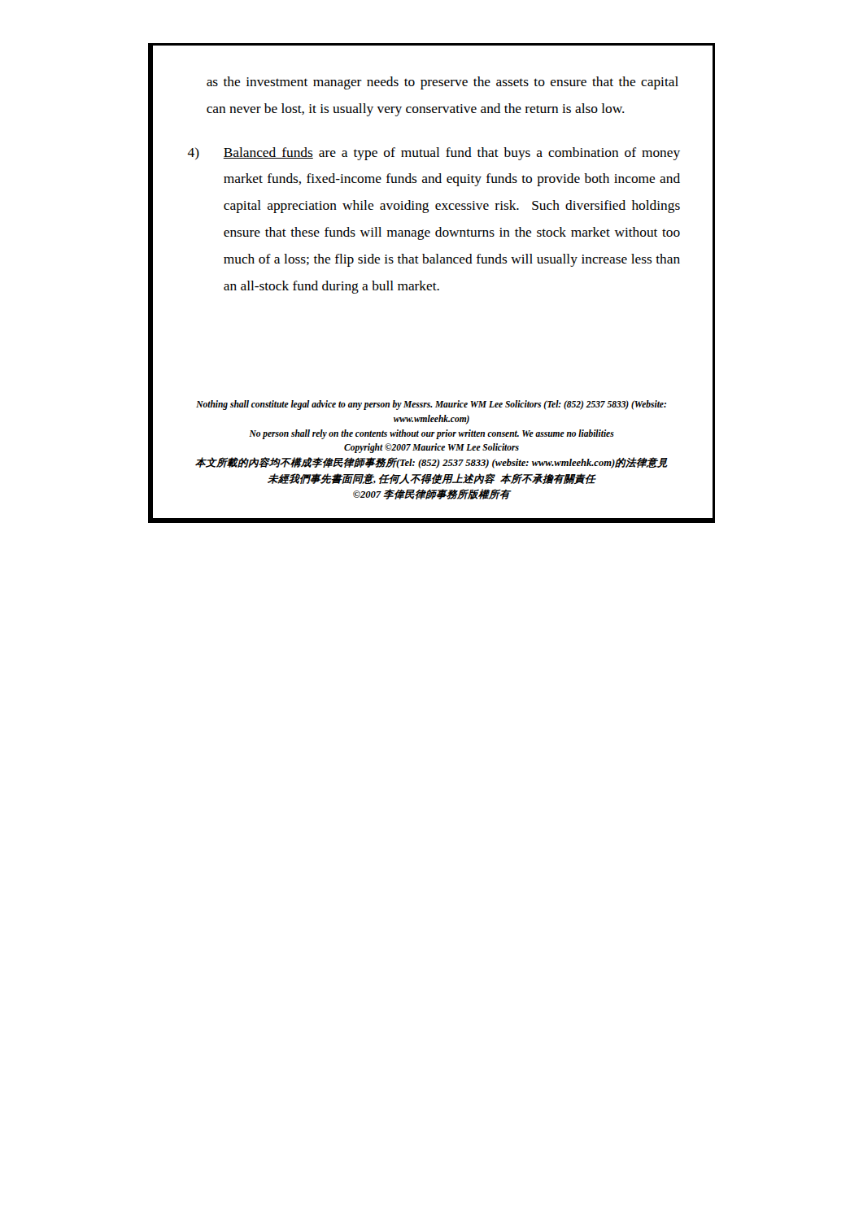as the investment manager needs to preserve the assets to ensure that the capital can never be lost, it is usually very conservative and the return is also low.
4) Balanced funds are a type of mutual fund that buys a combination of money market funds, fixed-income funds and equity funds to provide both income and capital appreciation while avoiding excessive risk. Such diversified holdings ensure that these funds will manage downturns in the stock market without too much of a loss; the flip side is that balanced funds will usually increase less than an all-stock fund during a bull market.
Nothing shall constitute legal advice to any person by Messrs. Maurice WM Lee Solicitors (Tel: (852) 2537 5833) (Website: www.wmleehk.com)
No person shall rely on the contents without our prior written consent. We assume no liabilities
Copyright ©2007 Maurice WM Lee Solicitors
本文所載的內容均不構成李偉民律師事務所(Tel: (852) 2537 5833) (website: www.wmleehk.com)的法律意見
未經我們事先書面同意, 任何人不得使用上述內容 本所不承擔有關責任
©2007 李偉民律師事務所版權所有